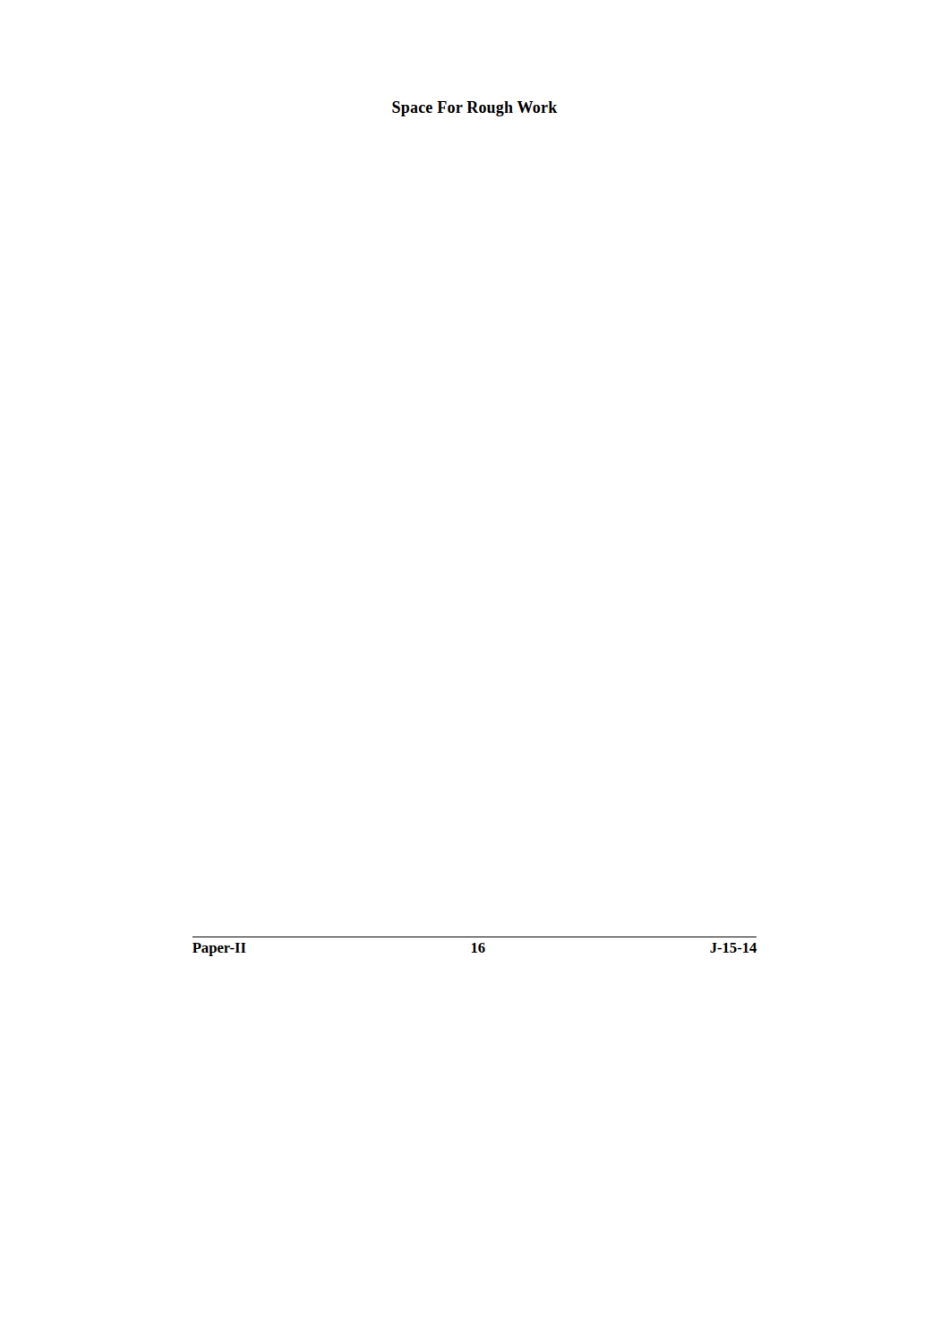Space For Rough Work
Paper-II 16 J-15-14